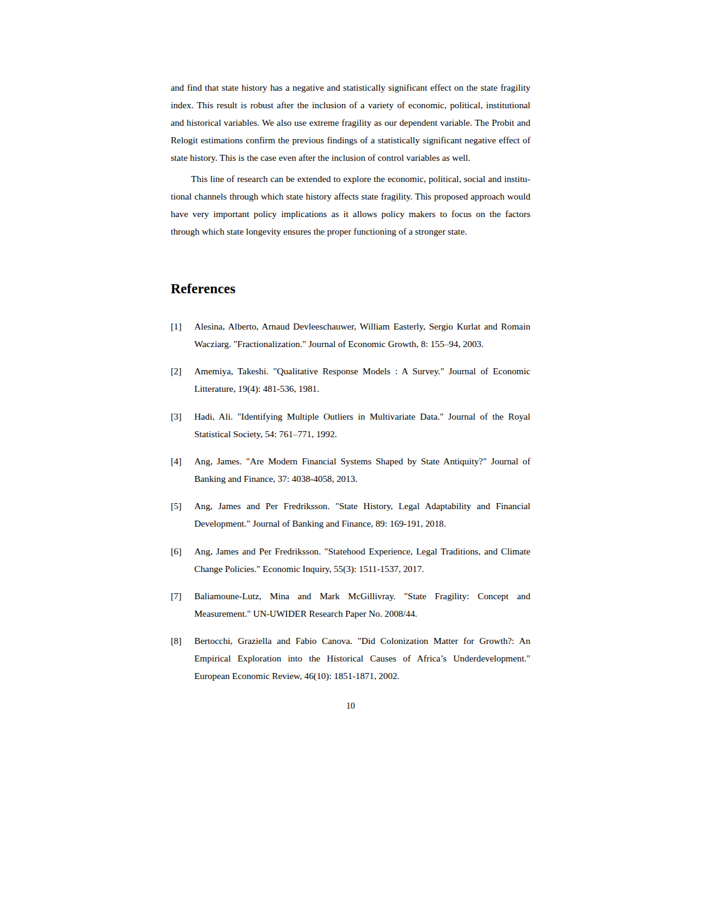and find that state history has a negative and statistically significant effect on the state fragility index. This result is robust after the inclusion of a variety of economic, political, institutional and historical variables. We also use extreme fragility as our dependent variable. The Probit and Relogit estimations confirm the previous findings of a statistically significant negative effect of state history. This is the case even after the inclusion of control variables as well.
This line of research can be extended to explore the economic, political, social and institutional channels through which state history affects state fragility. This proposed approach would have very important policy implications as it allows policy makers to focus on the factors through which state longevity ensures the proper functioning of a stronger state.
References
Alesina, Alberto, Arnaud Devleeschauwer, William Easterly, Sergio Kurlat and Romain Wacziarg. "Fractionalization." Journal of Economic Growth, 8: 155–94, 2003.
Amemiya, Takeshi. "Qualitative Response Models : A Survey." Journal of Economic Litterature, 19(4): 481-536, 1981.
Hadi, Ali. "Identifying Multiple Outliers in Multivariate Data." Journal of the Royal Statistical Society, 54: 761–771, 1992.
Ang, James. "Are Modern Financial Systems Shaped by State Antiquity?" Journal of Banking and Finance, 37: 4038-4058, 2013.
Ang, James and Per Fredriksson. "State History, Legal Adaptability and Financial Development." Journal of Banking and Finance, 89: 169-191, 2018.
Ang, James and Per Fredriksson. "Statehood Experience, Legal Traditions, and Climate Change Policies." Economic Inquiry, 55(3): 1511-1537, 2017.
Baliamoune-Lutz, Mina and Mark McGillivray. "State Fragility: Concept and Measurement." UN-UWIDER Research Paper No. 2008/44.
Bertocchi, Graziella and Fabio Canova. "Did Colonization Matter for Growth?: An Empirical Exploration into the Historical Causes of Africa’s Underdevelopment." European Economic Review, 46(10): 1851-1871, 2002.
10